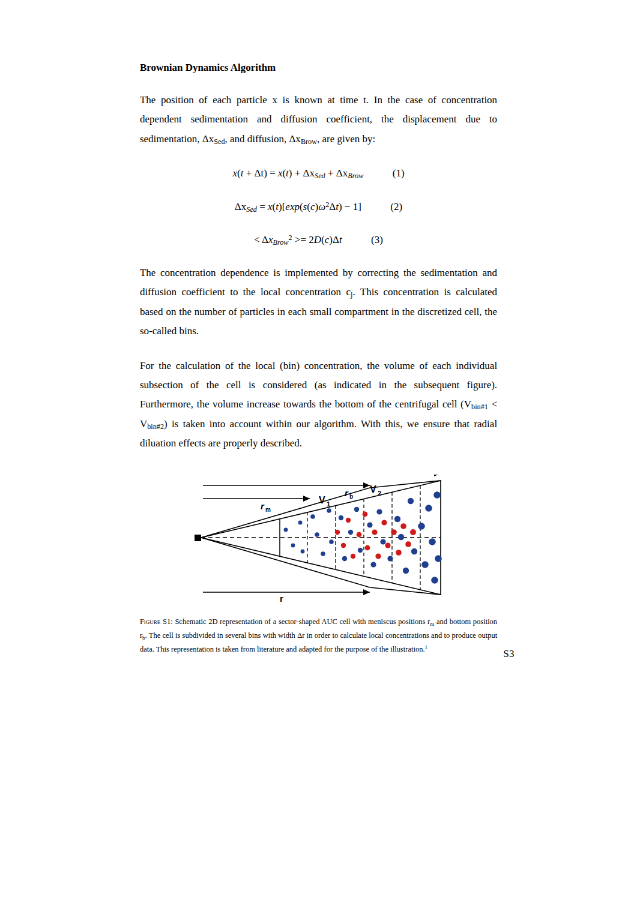Brownian Dynamics Algorithm
The position of each particle x is known at time t. In the case of concentration dependent sedimentation and diffusion coefficient, the displacement due to sedimentation, ΔxSed, and diffusion, ΔxBrow, are given by:
x(t + Δt) = x(t) + ΔxSed + ΔxBrow (1)
ΔxSed = x(t)[exp(s(c)ω2Δt) − 1] (2)
< ΔxBrow2 >= 2D(c)Δt (3)
The concentration dependence is implemented by correcting the sedimentation and diffusion coefficient to the local concentration cj. This concentration is calculated based on the number of particles in each small compartment in the discretized cell, the so-called bins.
For the calculation of the local (bin) concentration, the volume of each individual subsection of the cell is considered (as indicated in the subsequent figure). Furthermore, the volume increase towards the bottom of the centrifugal cell (Vbin#1 < Vbin#2) is taken into account within our algorithm. With this, we ensure that radial diluation effects are properly described.
r m r b V 1 V 2 r
Figure S1: Schematic 2D representation of a sector-shaped AUC cell with meniscus positions rm and bottom position rb. The cell is subdivided in several bins with width Δr in order to calculate local concentrations and to produce output data. This representation is taken from literature and adapted for the purpose of the illustration.1
S3